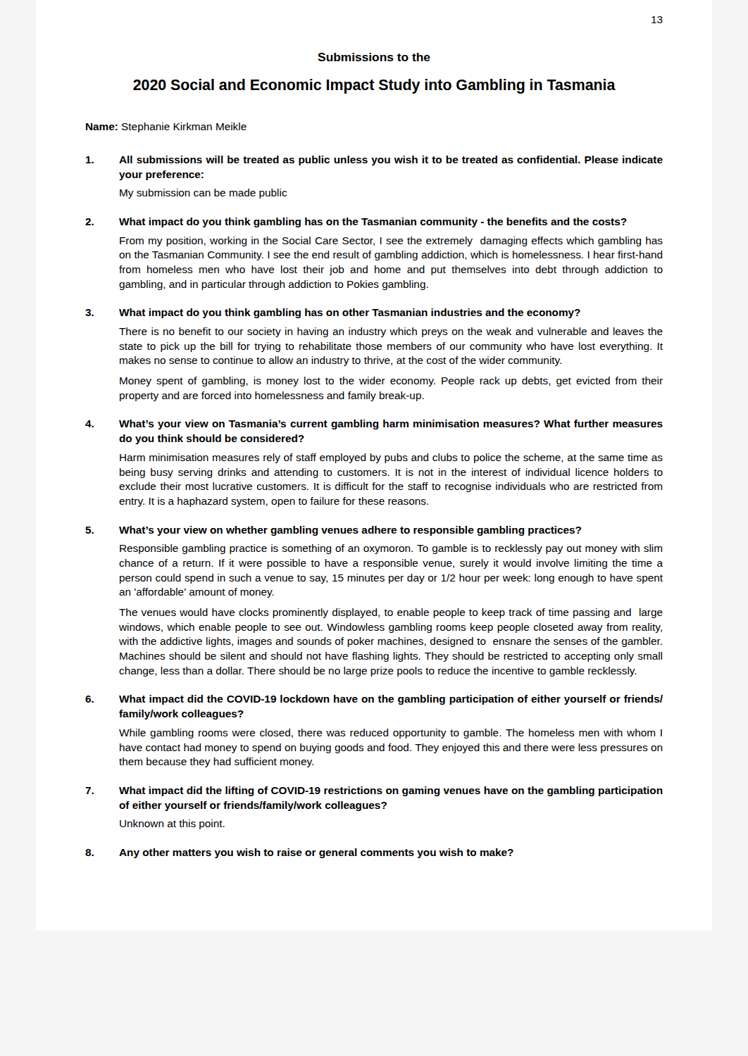13
Submissions to the
2020 Social and Economic Impact Study into Gambling in Tasmania
Name: Stephanie Kirkman Meikle
All submissions will be treated as public unless you wish it to be treated as confidential. Please indicate your preference:
My submission can be made public
What impact do you think gambling has on the Tasmanian community - the benefits and the costs?
From my position, working in the Social Care Sector, I see the extremely damaging effects which gambling has on the Tasmanian Community. I see the end result of gambling addiction, which is homelessness. I hear first-hand from homeless men who have lost their job and home and put themselves into debt through addiction to gambling, and in particular through addiction to Pokies gambling.
What impact do you think gambling has on other Tasmanian industries and the economy?
There is no benefit to our society in having an industry which preys on the weak and vulnerable and leaves the state to pick up the bill for trying to rehabilitate those members of our community who have lost everything. It makes no sense to continue to allow an industry to thrive, at the cost of the wider community.
Money spent of gambling, is money lost to the wider economy. People rack up debts, get evicted from their property and are forced into homelessness and family break-up.
What’s your view on Tasmania’s current gambling harm minimisation measures? What further measures do you think should be considered?
Harm minimisation measures rely of staff employed by pubs and clubs to police the scheme, at the same time as being busy serving drinks and attending to customers. It is not in the interest of individual licence holders to exclude their most lucrative customers. It is difficult for the staff to recognise individuals who are restricted from entry. It is a haphazard system, open to failure for these reasons.
What’s your view on whether gambling venues adhere to responsible gambling practices?
Responsible gambling practice is something of an oxymoron. To gamble is to recklessly pay out money with slim chance of a return. If it were possible to have a responsible venue, surely it would involve limiting the time a person could spend in such a venue to say, 15 minutes per day or 1/2 hour per week: long enough to have spent an 'affordable' amount of money.
The venues would have clocks prominently displayed, to enable people to keep track of time passing and large windows, which enable people to see out. Windowless gambling rooms keep people closeted away from reality, with the addictive lights, images and sounds of poker machines, designed to ensnare the senses of the gambler. Machines should be silent and should not have flashing lights. They should be restricted to accepting only small change, less than a dollar. There should be no large prize pools to reduce the incentive to gamble recklessly.
What impact did the COVID-19 lockdown have on the gambling participation of either yourself or friends/ family/work colleagues?
While gambling rooms were closed, there was reduced opportunity to gamble. The homeless men with whom I have contact had money to spend on buying goods and food. They enjoyed this and there were less pressures on them because they had sufficient money.
What impact did the lifting of COVID-19 restrictions on gaming venues have on the gambling participation of either yourself or friends/family/work colleagues?
Unknown at this point.
Any other matters you wish to raise or general comments you wish to make?